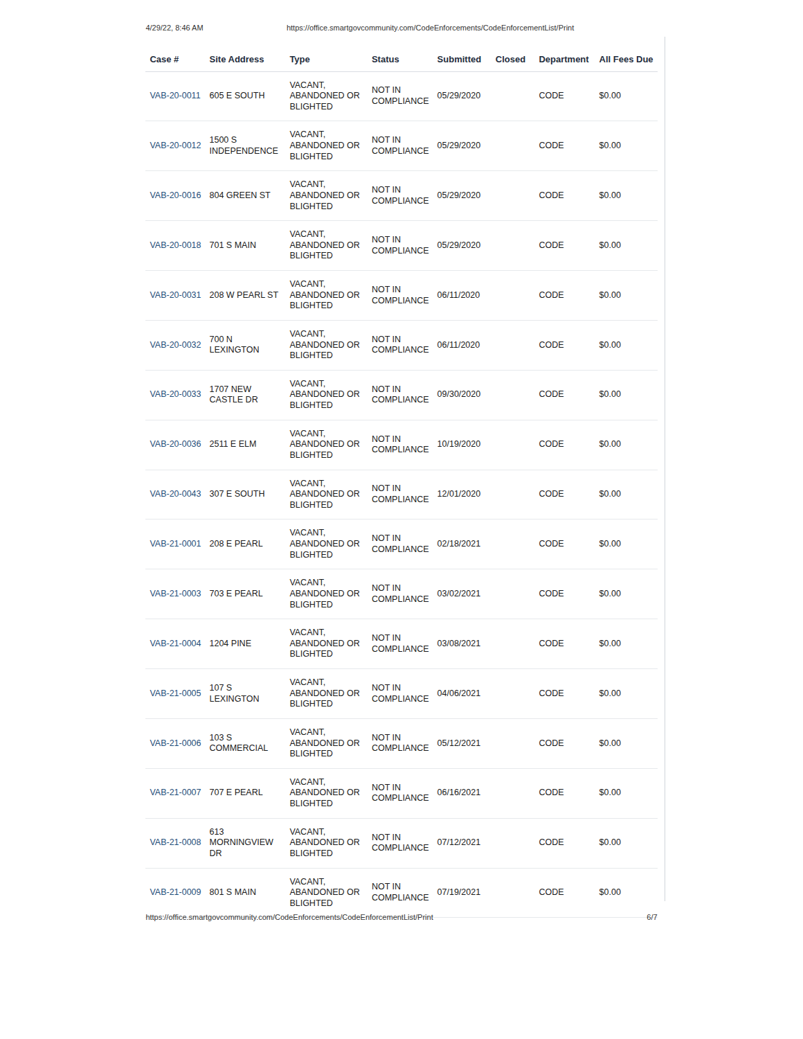4/29/22, 8:46 AM
https://office.smartgovcommunity.com/CodeEnforcements/CodeEnforcementList/Print
| Case # | Site Address | Type | Status | Submitted | Closed | Department | All Fees Due |
| --- | --- | --- | --- | --- | --- | --- | --- |
| VAB-20-0011 | 605 E SOUTH | VACANT, ABANDONED OR BLIGHTED | NOT IN COMPLIANCE | 05/29/2020 | | CODE | $0.00 |
| VAB-20-0012 | 1500 S INDEPENDENCE | VACANT, ABANDONED OR BLIGHTED | NOT IN COMPLIANCE | 05/29/2020 | | CODE | $0.00 |
| VAB-20-0016 | 804 GREEN ST | VACANT, ABANDONED OR BLIGHTED | NOT IN COMPLIANCE | 05/29/2020 | | CODE | $0.00 |
| VAB-20-0018 | 701 S MAIN | VACANT, ABANDONED OR BLIGHTED | NOT IN COMPLIANCE | 05/29/2020 | | CODE | $0.00 |
| VAB-20-0031 | 208 W PEARL ST | VACANT, ABANDONED OR BLIGHTED | NOT IN COMPLIANCE | 06/11/2020 | | CODE | $0.00 |
| VAB-20-0032 | 700 N LEXINGTON | VACANT, ABANDONED OR BLIGHTED | NOT IN COMPLIANCE | 06/11/2020 | | CODE | $0.00 |
| VAB-20-0033 | 1707 NEW CASTLE DR | VACANT, ABANDONED OR BLIGHTED | NOT IN COMPLIANCE | 09/30/2020 | | CODE | $0.00 |
| VAB-20-0036 | 2511 E ELM | VACANT, ABANDONED OR BLIGHTED | NOT IN COMPLIANCE | 10/19/2020 | | CODE | $0.00 |
| VAB-20-0043 | 307 E SOUTH | VACANT, ABANDONED OR BLIGHTED | NOT IN COMPLIANCE | 12/01/2020 | | CODE | $0.00 |
| VAB-21-0001 | 208 E PEARL | VACANT, ABANDONED OR BLIGHTED | NOT IN COMPLIANCE | 02/18/2021 | | CODE | $0.00 |
| VAB-21-0003 | 703 E PEARL | VACANT, ABANDONED OR BLIGHTED | NOT IN COMPLIANCE | 03/02/2021 | | CODE | $0.00 |
| VAB-21-0004 | 1204 PINE | VACANT, ABANDONED OR BLIGHTED | NOT IN COMPLIANCE | 03/08/2021 | | CODE | $0.00 |
| VAB-21-0005 | 107 S LEXINGTON | VACANT, ABANDONED OR BLIGHTED | NOT IN COMPLIANCE | 04/06/2021 | | CODE | $0.00 |
| VAB-21-0006 | 103 S COMMERCIAL | VACANT, ABANDONED OR BLIGHTED | NOT IN COMPLIANCE | 05/12/2021 | | CODE | $0.00 |
| VAB-21-0007 | 707 E PEARL | VACANT, ABANDONED OR BLIGHTED | NOT IN COMPLIANCE | 06/16/2021 | | CODE | $0.00 |
| VAB-21-0008 | 613 MORNINGVIEW DR | VACANT, ABANDONED OR BLIGHTED | NOT IN COMPLIANCE | 07/12/2021 | | CODE | $0.00 |
| VAB-21-0009 | 801 S MAIN | VACANT, ABANDONED OR BLIGHTED | NOT IN COMPLIANCE | 07/19/2021 | | CODE | $0.00 |
https://office.smartgovcommunity.com/CodeEnforcements/CodeEnforcementList/Print
6/7